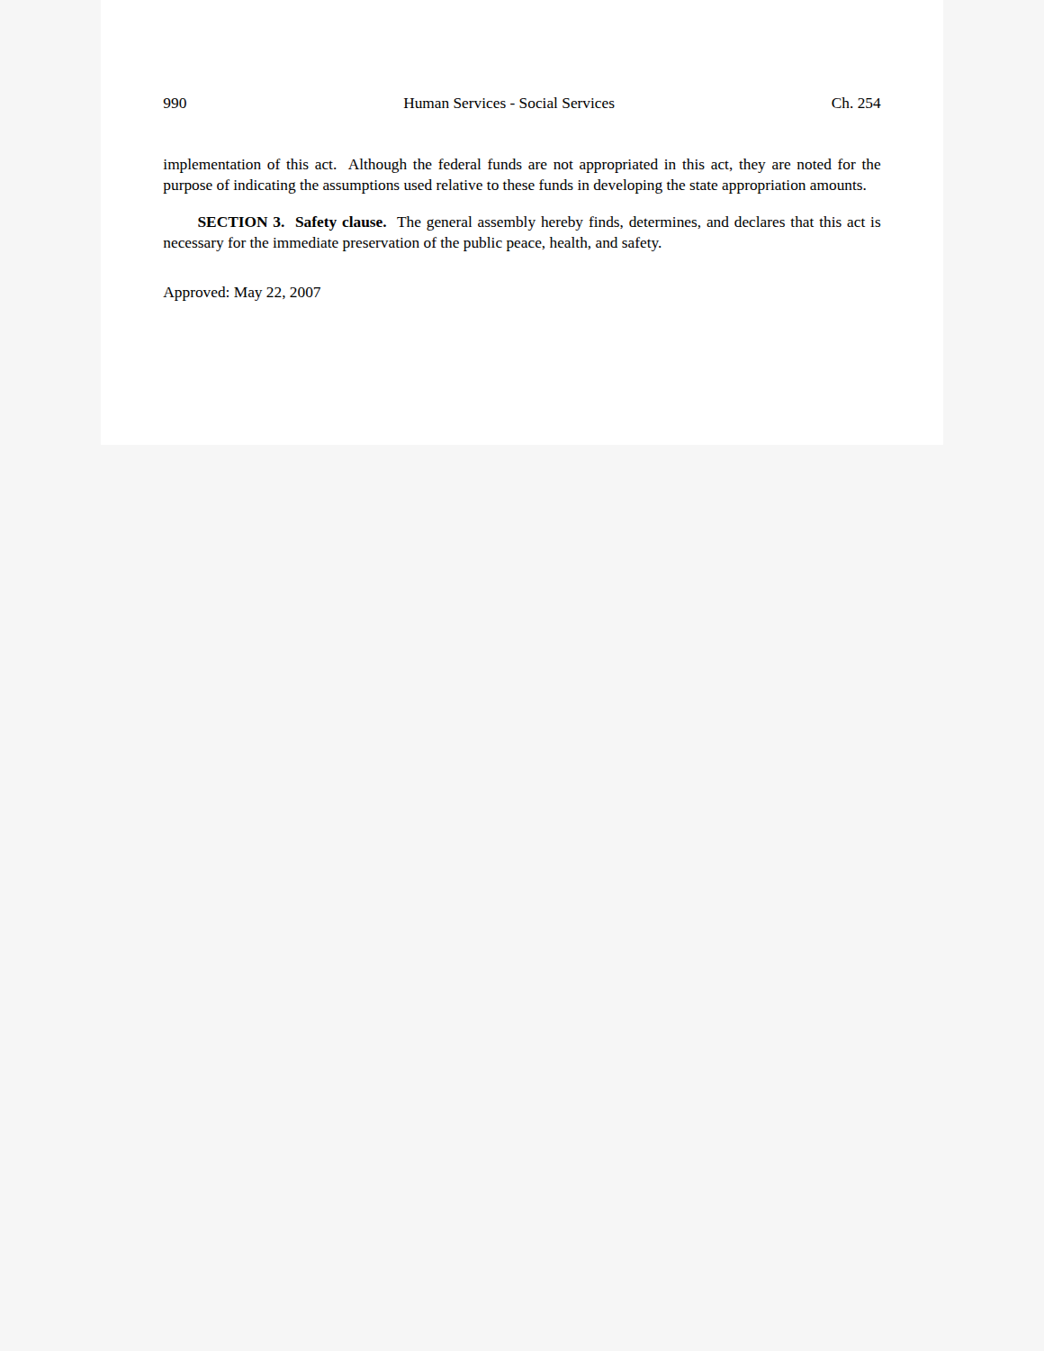990 Human Services - Social Services Ch. 254
implementation of this act. Although the federal funds are not appropriated in this act, they are noted for the purpose of indicating the assumptions used relative to these funds in developing the state appropriation amounts.
SECTION 3. Safety clause. The general assembly hereby finds, determines, and declares that this act is necessary for the immediate preservation of the public peace, health, and safety.
Approved: May 22, 2007